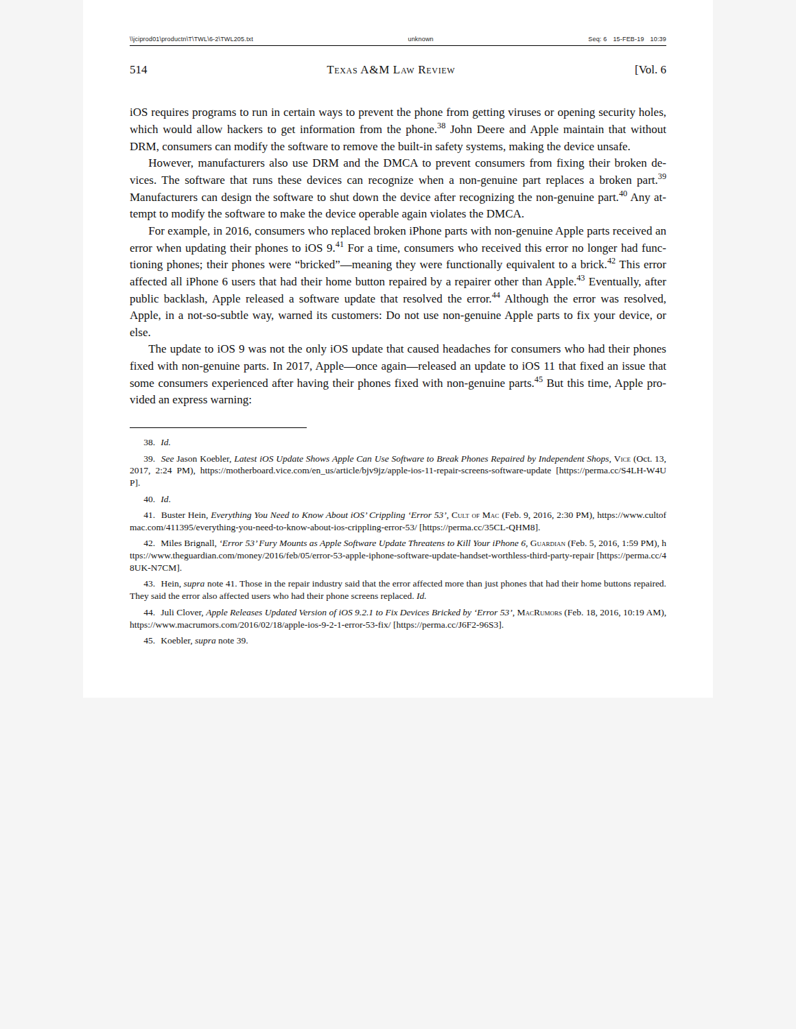\\jciprod01\productn\T\TWL\6-2\TWL205.txt unknown Seq: 6 15-FEB-19 10:39
514 Texas A&M Law Review [Vol. 6
iOS requires programs to run in certain ways to prevent the phone from getting viruses or opening security holes, which would allow hackers to get information from the phone.38 John Deere and Apple maintain that without DRM, consumers can modify the software to remove the built-in safety systems, making the device unsafe.
However, manufacturers also use DRM and the DMCA to prevent consumers from fixing their broken devices. The software that runs these devices can recognize when a non-genuine part replaces a broken part.39 Manufacturers can design the software to shut down the device after recognizing the non-genuine part.40 Any attempt to modify the software to make the device operable again violates the DMCA.
For example, in 2016, consumers who replaced broken iPhone parts with non-genuine Apple parts received an error when updating their phones to iOS 9.41 For a time, consumers who received this error no longer had functioning phones; their phones were “bricked”—meaning they were functionally equivalent to a brick.42 This error affected all iPhone 6 users that had their home button repaired by a repairer other than Apple.43 Eventually, after public backlash, Apple released a software update that resolved the error.44 Although the error was resolved, Apple, in a not-so-subtle way, warned its customers: Do not use non-genuine Apple parts to fix your device, or else.
The update to iOS 9 was not the only iOS update that caused headaches for consumers who had their phones fixed with non-genuine parts. In 2017, Apple—once again—released an update to iOS 11 that fixed an issue that some consumers experienced after having their phones fixed with non-genuine parts.45 But this time, Apple provided an express warning:
38. Id.
39. See Jason Koebler, Latest iOS Update Shows Apple Can Use Software to Break Phones Repaired by Independent Shops, Vice (Oct. 13, 2017, 2:24 PM), https://motherboard.vice.com/en_us/article/bjv9jz/apple-ios-11-repair-screens-software-update [https://perma.cc/S4LH-W4UP].
40. Id.
41. Buster Hein, Everything You Need to Know About iOS’ Crippling ‘Error 53’, Cult of Mac (Feb. 9, 2016, 2:30 PM), https://www.cultofmac.com/411395/everything-you-need-to-know-about-ios-crippling-error-53/ [https://perma.cc/35CL-QHM8].
42. Miles Brignall, ‘Error 53’ Fury Mounts as Apple Software Update Threatens to Kill Your iPhone 6, Guardian (Feb. 5, 2016, 1:59 PM), https://www.theguardian.com/money/2016/feb/05/error-53-apple-iphone-software-update-handset-worthless-third-party-repair [https://perma.cc/48UK-N7CM].
43. Hein, supra note 41. Those in the repair industry said that the error affected more than just phones that had their home buttons repaired. They said the error also affected users who had their phone screens replaced. Id.
44. Juli Clover, Apple Releases Updated Version of iOS 9.2.1 to Fix Devices Bricked by ‘Error 53’, MacRumors (Feb. 18, 2016, 10:19 AM), https://www.macrumors.com/2016/02/18/apple-ios-9-2-1-error-53-fix/ [https://perma.cc/J6F2-96S3].
45. Koebler, supra note 39.